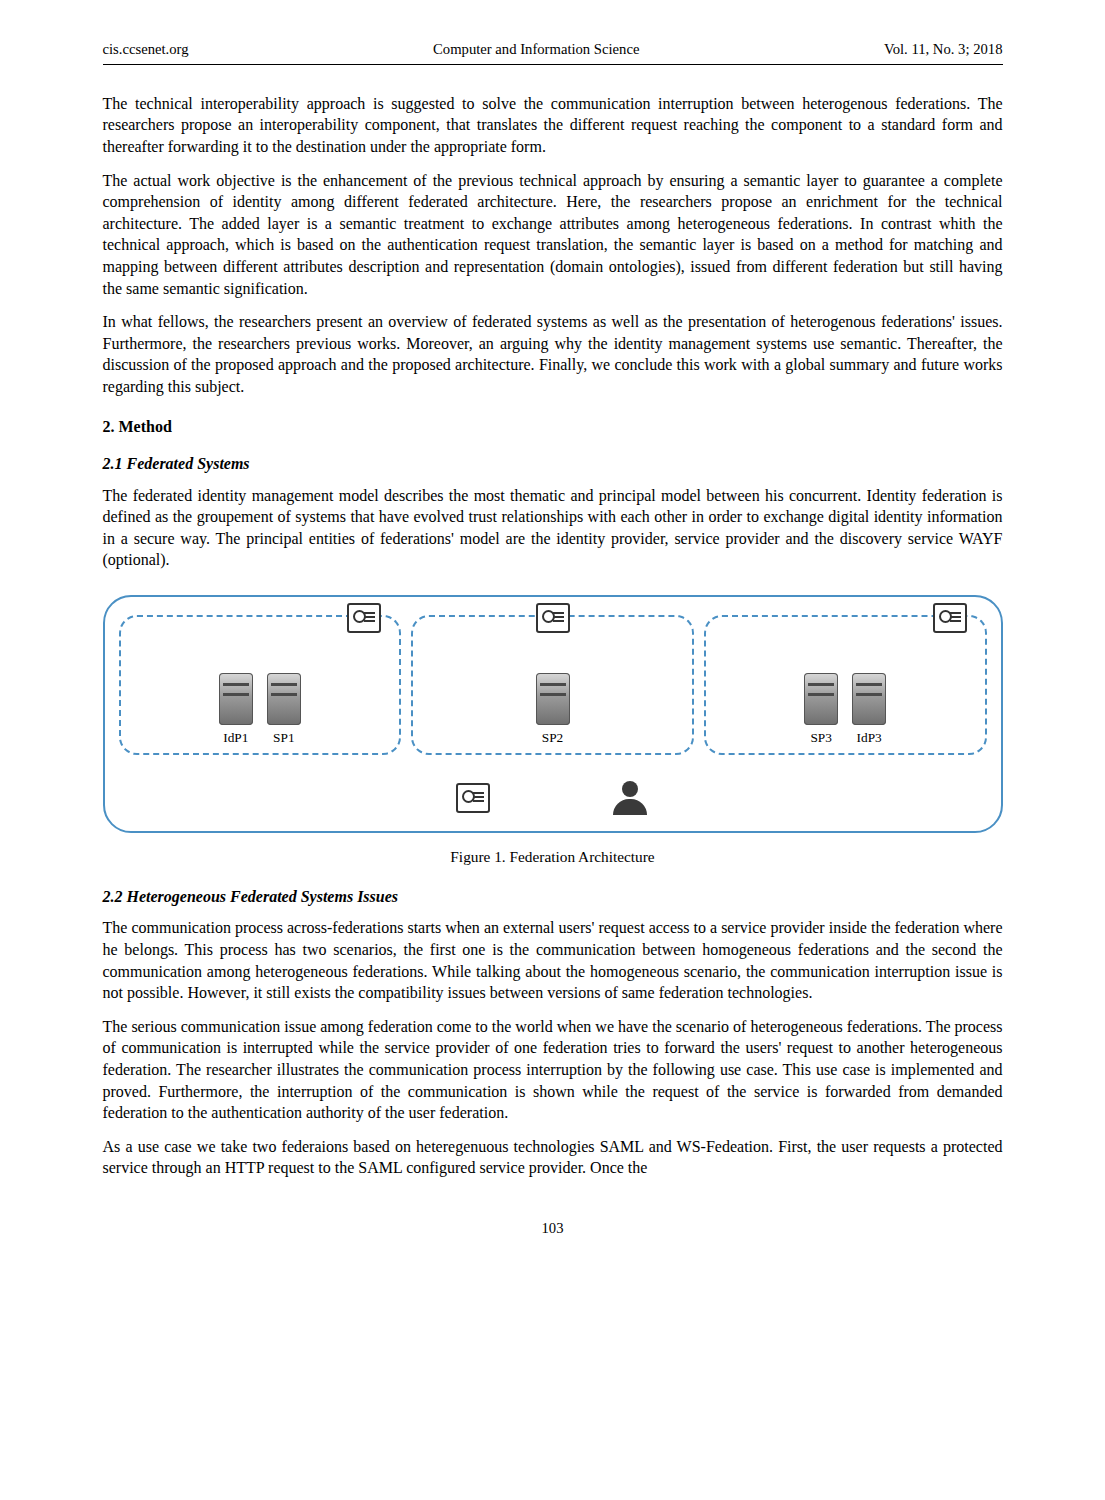cis.ccsenet.org Computer and Information Science Vol. 11, No. 3; 2018
The technical interoperability approach is suggested to solve the communication interruption between heterogenous federations. The researchers propose an interoperability component, that translates the different request reaching the component to a standard form and thereafter forwarding it to the destination under the appropriate form.
The actual work objective is the enhancement of the previous technical approach by ensuring a semantic layer to guarantee a complete comprehension of identity among different federated architecture. Here, the researchers propose an enrichment for the technical architecture. The added layer is a semantic treatment to exchange attributes among heterogeneous federations. In contrast whith the technical approach, which is based on the authentication request translation, the semantic layer is based on a method for matching and mapping between different attributes description and representation (domain ontologies), issued from different federation but still having the same semantic signification.
In what fellows, the researchers present an overview of federated systems as well as the presentation of heterogenous federations' issues. Furthermore, the researchers previous works. Moreover, an arguing why the identity management systems use semantic. Thereafter, the discussion of the proposed approach and the proposed architecture. Finally, we conclude this work with a global summary and future works regarding this subject.
2. Method
2.1 Federated Systems
The federated identity management model describes the most thematic and principal model between his concurrent. Identity federation is defined as the groupement of systems that have evolved trust relationships with each other in order to exchange digital identity information in a secure way. The principal entities of federations' model are the identity provider, service provider and the discovery service WAYF (optional).
IdP1
SP1
SP2
SP3
IdP3
Figure 1. Federation Architecture
2.2 Heterogeneous Federated Systems Issues
The communication process across-federations starts when an external users' request access to a service provider inside the federation where he belongs. This process has two scenarios, the first one is the communication between homogeneous federations and the second the communication among heterogeneous federations. While talking about the homogeneous scenario, the communication interruption issue is not possible. However, it still exists the compatibility issues between versions of same federation technologies.
The serious communication issue among federation come to the world when we have the scenario of heterogeneous federations. The process of communication is interrupted while the service provider of one federation tries to forward the users' request to another heterogeneous federation. The researcher illustrates the communication process interruption by the following use case. This use case is implemented and proved. Furthermore, the interruption of the communication is shown while the request of the service is forwarded from demanded federation to the authentication authority of the user federation.
As a use case we take two federaions based on heteregenuous technologies SAML and WS-Fedeation. First, the user requests a protected service through an HTTP request to the SAML configured service provider. Once the
103